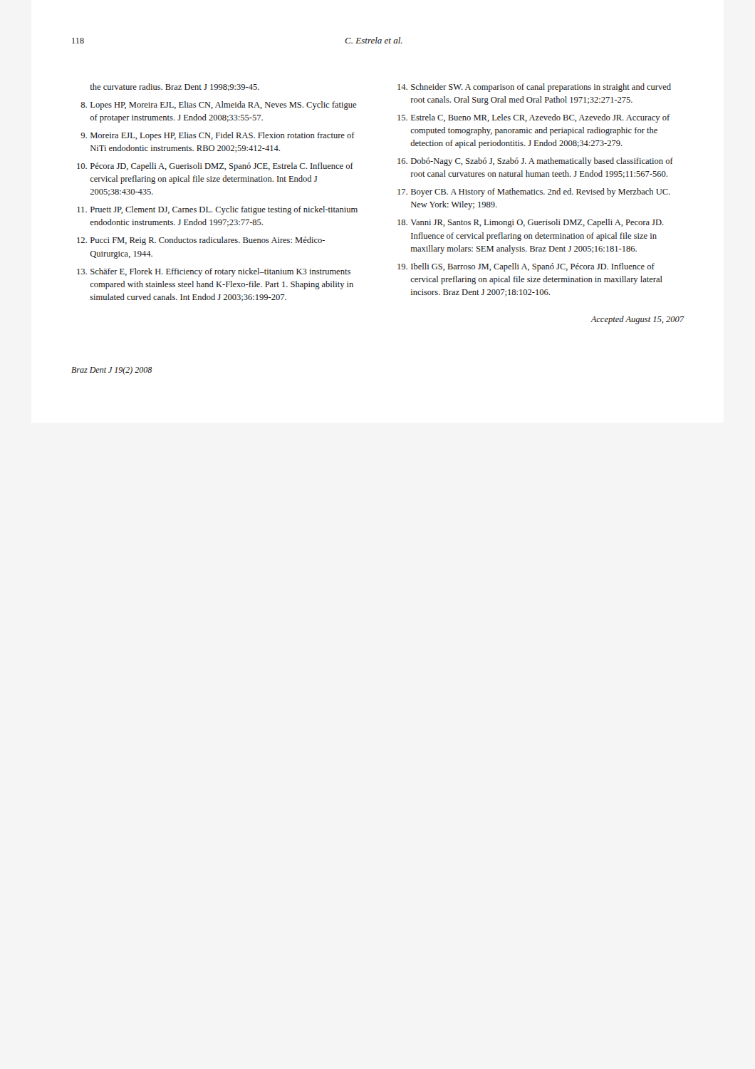118
C. Estrela et al.
the curvature radius. Braz Dent J 1998;9:39-45.
Lopes HP, Moreira EJL, Elias CN, Almeida RA, Neves MS. Cyclic fatigue of protaper instruments. J Endod 2008;33:55-57.
Moreira EJL, Lopes HP, Elias CN, Fidel RAS. Flexion rotation fracture of NiTi endodontic instruments. RBO 2002;59:412-414.
Pécora JD, Capelli A, Guerisoli DMZ, Spanó JCE, Estrela C. Influence of cervical preflaring on apical file size determination. Int Endod J 2005;38:430-435.
Pruett JP, Clement DJ, Carnes DL. Cyclic fatigue testing of nickel-titanium endodontic instruments. J Endod 1997;23:77-85.
Pucci FM, Reig R. Conductos radiculares. Buenos Aires: Médico-Quirurgica, 1944.
Schäfer E, Florek H. Efficiency of rotary nickel–titanium K3 instruments compared with stainless steel hand K-Flexo-file. Part 1. Shaping ability in simulated curved canals. Int Endod J 2003;36:199-207.
Schneider SW. A comparison of canal preparations in straight and curved root canals. Oral Surg Oral med Oral Pathol 1971;32:271-275.
Estrela C, Bueno MR, Leles CR, Azevedo BC, Azevedo JR. Accuracy of computed tomography, panoramic and periapical radiographic for the detection of apical periodontitis. J Endod 2008;34:273-279.
Dobó-Nagy C, Szabó J, Szabó J. A mathematically based classification of root canal curvatures on natural human teeth. J Endod 1995;11:567-560.
Boyer CB. A History of Mathematics. 2nd ed. Revised by Merzbach UC. New York: Wiley; 1989.
Vanni JR, Santos R, Limongi O, Guerisoli DMZ, Capelli A, Pecora JD. Influence of cervical preflaring on determination of apical file size in maxillary molars: SEM analysis. Braz Dent J 2005;16:181-186.
Ibelli GS, Barroso JM, Capelli A, Spanó JC, Pécora JD. Influence of cervical preflaring on apical file size determination in maxillary lateral incisors. Braz Dent J 2007;18:102-106.
Accepted August 15, 2007
Braz Dent J 19(2) 2008